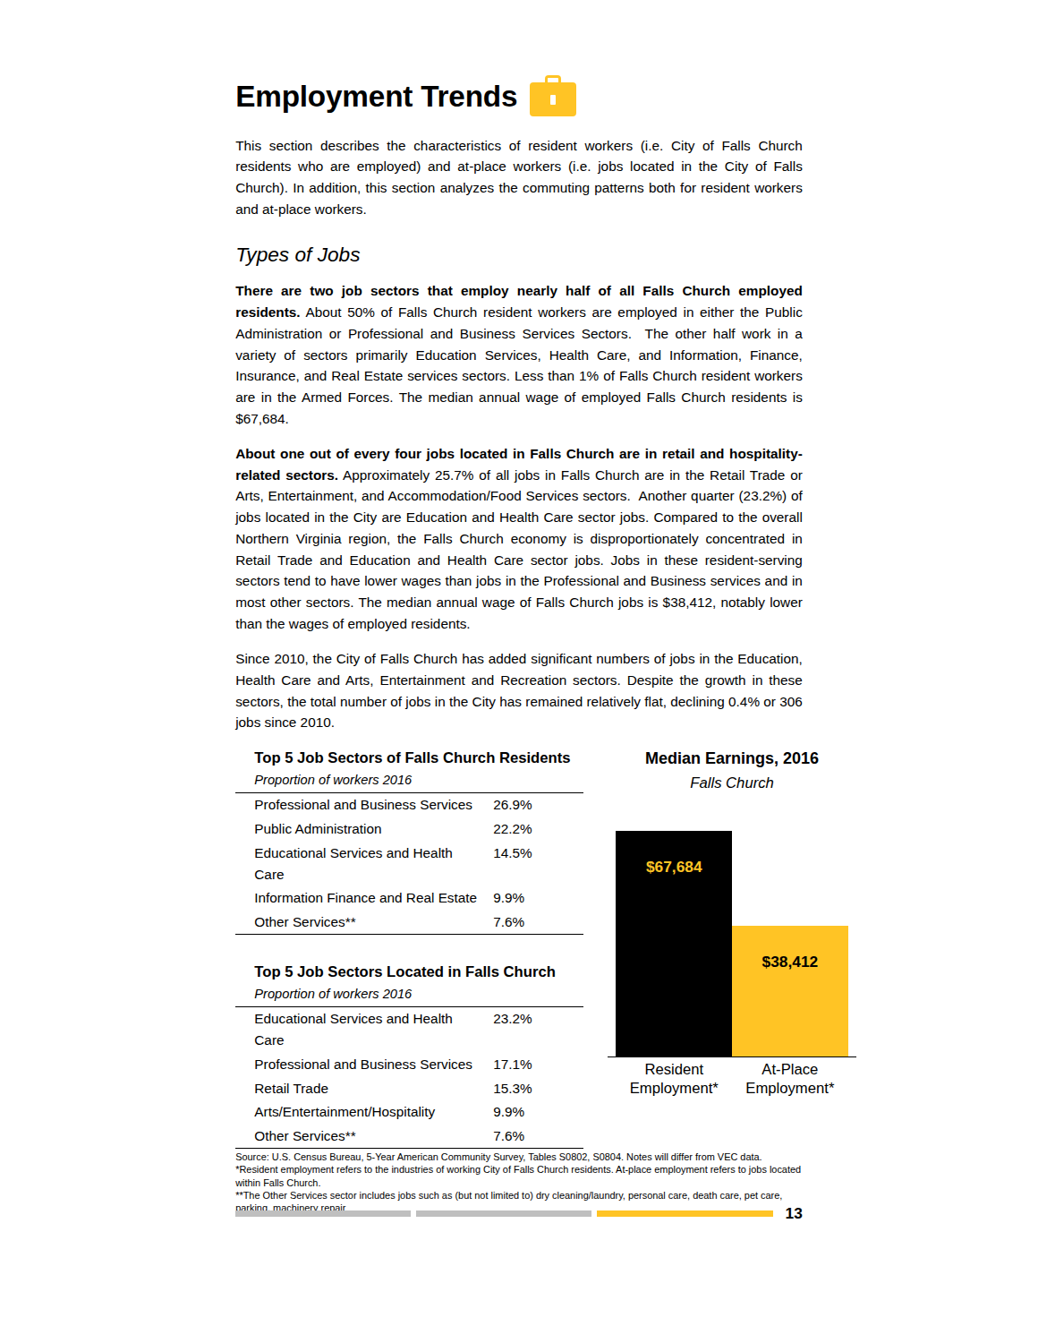Employment Trends
This section describes the characteristics of resident workers (i.e. City of Falls Church residents who are employed) and at-place workers (i.e. jobs located in the City of Falls Church). In addition, this section analyzes the commuting patterns both for resident workers and at-place workers.
Types of Jobs
There are two job sectors that employ nearly half of all Falls Church employed residents. About 50% of Falls Church resident workers are employed in either the Public Administration or Professional and Business Services Sectors. The other half work in a variety of sectors primarily Education Services, Health Care, and Information, Finance, Insurance, and Real Estate services sectors. Less than 1% of Falls Church resident workers are in the Armed Forces. The median annual wage of employed Falls Church residents is $67,684.
About one out of every four jobs located in Falls Church are in retail and hospitality-related sectors. Approximately 25.7% of all jobs in Falls Church are in the Retail Trade or Arts, Entertainment, and Accommodation/Food Services sectors. Another quarter (23.2%) of jobs located in the City are Education and Health Care sector jobs. Compared to the overall Northern Virginia region, the Falls Church economy is disproportionately concentrated in Retail Trade and Education and Health Care sector jobs. Jobs in these resident-serving sectors tend to have lower wages than jobs in the Professional and Business services and in most other sectors. The median annual wage of Falls Church jobs is $38,412, notably lower than the wages of employed residents.
Since 2010, the City of Falls Church has added significant numbers of jobs in the Education, Health Care and Arts, Entertainment and Recreation sectors. Despite the growth in these sectors, the total number of jobs in the City has remained relatively flat, declining 0.4% or 306 jobs since 2010.
Top 5 Job Sectors of Falls Church Residents
Proportion of workers 2016
| Professional and Business Services | 26.9% |
| Public Administration | 22.2% |
| Educational Services and Health Care | 14.5% |
| Information Finance and Real Estate | 9.9% |
| Other Services** | 7.6% |
Top 5 Job Sectors Located in Falls Church
Proportion of workers 2016
| Educational Services and Health Care | 23.2% |
| Professional and Business Services | 17.1% |
| Retail Trade | 15.3% |
| Arts/Entertainment/Hospitality | 9.9% |
| Other Services** | 7.6% |
Median Earnings, 2016
Falls Church
$67,684
$38,412
Resident
Employment*
At-Place
Employment*
Source: U.S. Census Bureau, 5-Year American Community Survey, Tables S0802, S0804. Notes will differ from VEC data.
*Resident employment refers to the industries of working City of Falls Church residents. At-place employment refers to jobs located within Falls Church.
**The Other Services sector includes jobs such as (but not limited to) dry cleaning/laundry, personal care, death care, pet care, parking, machinery repair
13